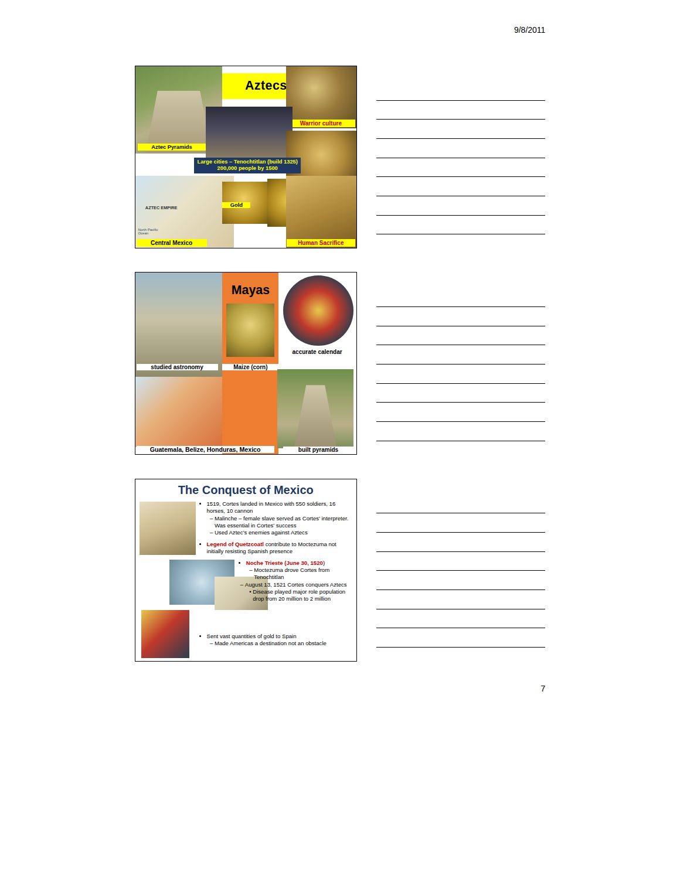9/8/2011
Aztecs
Warrior culture
Aztec Pyramids
Large cities – Tenochtitlan (build 1325)
200,000 people by 1500
Gold
Central Mexico
Human Sacrifice
Mayas
accurate calendar
studied astronomy
Maize (corn)
Guatemala, Belize, Honduras, Mexico
built pyramids
The Conquest of Mexico
1519, Cortes landed in Mexico with 550 soldiers, 16 horses, 10 cannon
Malinche – female slave served as Cortes’ interpreter. Was essential in Cortes’ success
Used Aztec’s enemies against Aztecs
Legend of Quetzcoatl contribute to Moctezuma not initially resisting Spanish presence
Noche Trieste (June 30, 1520)
Moctezuma drove Cortes from Tenochtitlan
August 13, 1521 Cortes conquers Aztecs
Disease played major role population drop from 20 million to 2 million
Sent vast quantities of gold to Spain
Made Americas a destination not an obstacle
7